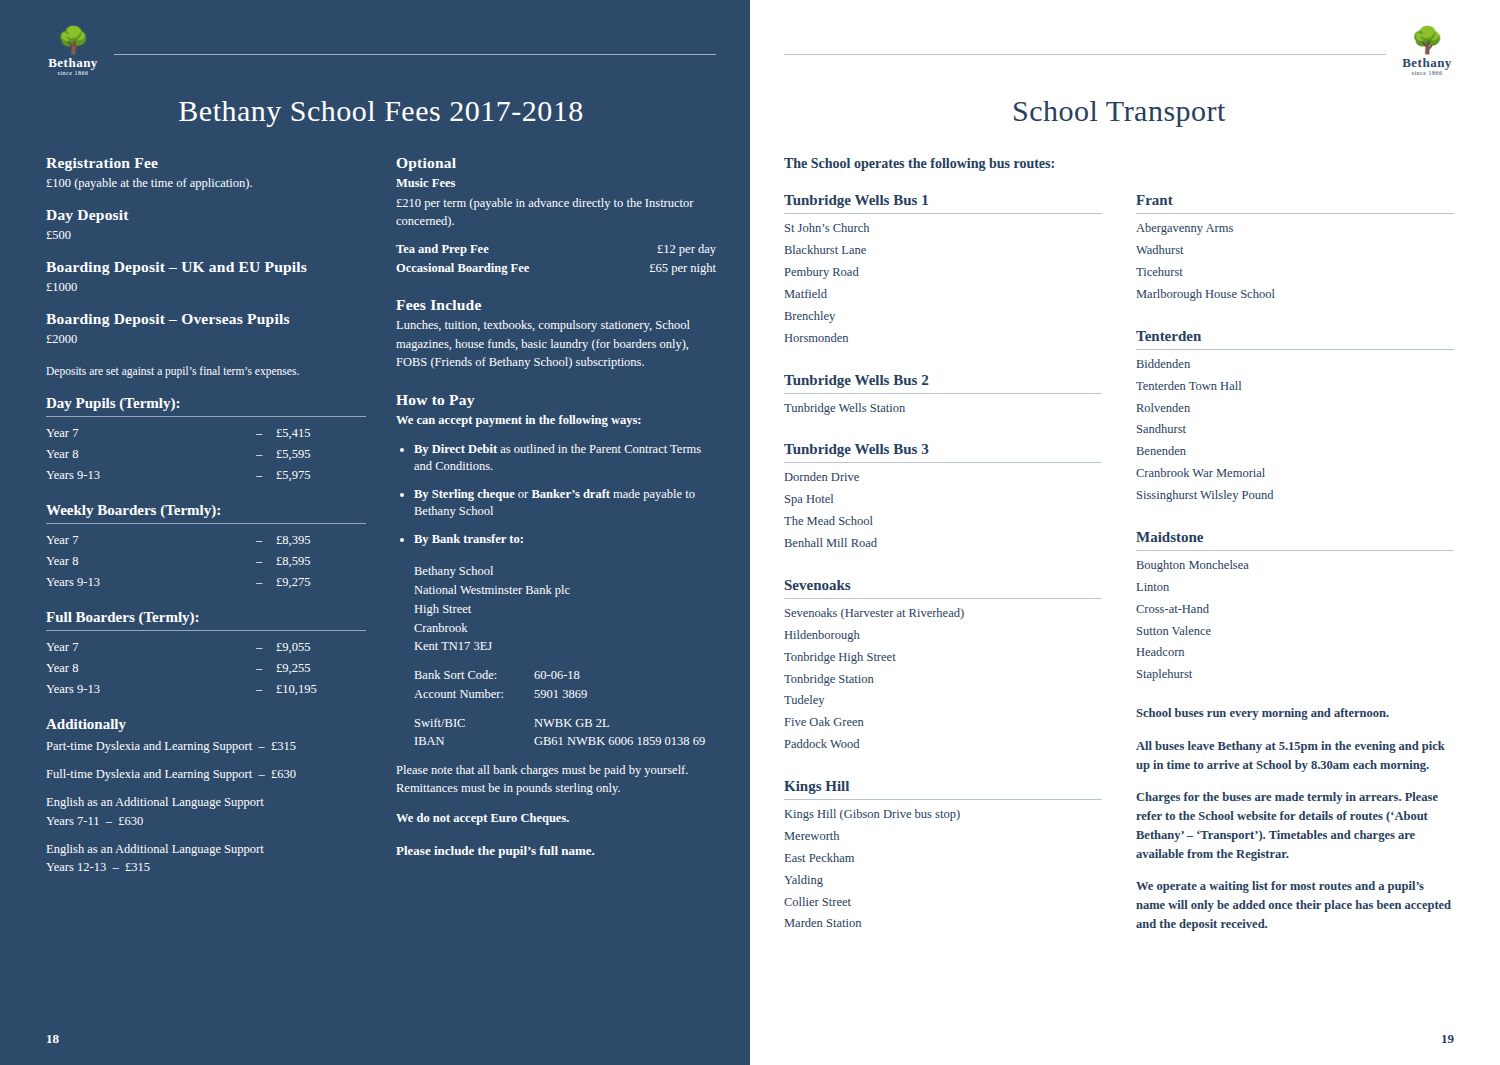🌳 Bethany since 1866
Bethany School Fees 2017-2018
Registration Fee
£100 (payable at the time of application).
Day Deposit
£500
Boarding Deposit – UK and EU Pupils
£1000
Boarding Deposit – Overseas Pupils
£2000
Deposits are set against a pupil’s final term’s expenses.
Day Pupils (Termly):
| Year 7 | – | £5,415 |
| Year 8 | – | £5,595 |
| Years 9-13 | – | £5,975 |
Weekly Boarders (Termly):
| Year 7 | – | £8,395 |
| Year 8 | – | £8,595 |
| Years 9-13 | – | £9,275 |
Full Boarders (Termly):
| Year 7 | – | £9,055 |
| Year 8 | – | £9,255 |
| Years 9-13 | – | £10,195 |
Additionally
Part-time Dyslexia and Learning Support – £315
Full-time Dyslexia and Learning Support – £630
English as an Additional Language Support
Years 7-11 – £630
English as an Additional Language Support
Years 12-13 – £315
Optional
Music Fees
£210 per term (payable in advance directly to the Instructor concerned).
Tea and Prep Fee£12 per day
Occasional Boarding Fee£65 per night
Fees Include
Lunches, tuition, textbooks, compulsory stationery, School magazines, house funds, basic laundry (for boarders only), FOBS (Friends of Bethany School) subscriptions.
How to Pay
We can accept payment in the following ways:
By Direct Debit as outlined in the Parent Contract Terms and Conditions.
By Sterling cheque or Banker’s draft made payable to Bethany School
By Bank transfer to:
Bethany School
National Westminster Bank plc
High Street
Cranbrook
Kent TN17 3EJ
Bank Sort Code: 60-06-18
Account Number: 5901 3869
Swift/BIC NWBK GB 2L
IBAN GB61 NWBK 6006 1859 0138 69
Please note that all bank charges must be paid by yourself. Remittances must be in pounds sterling only.
We do not accept Euro Cheques.
Please include the pupil’s full name.
18
🌳 Bethany since 1866
School Transport
The School operates the following bus routes:
Tunbridge Wells Bus 1
St John’s Church
Blackhurst Lane
Pembury Road
Matfield
Brenchley
Horsmonden
Tunbridge Wells Bus 2
Tunbridge Wells Station
Tunbridge Wells Bus 3
Dornden Drive
Spa Hotel
The Mead School
Benhall Mill Road
Sevenoaks
Sevenoaks (Harvester at Riverhead)
Hildenborough
Tonbridge High Street
Tonbridge Station
Tudeley
Five Oak Green
Paddock Wood
Kings Hill
Kings Hill (Gibson Drive bus stop)
Mereworth
East Peckham
Yalding
Collier Street
Marden Station
Frant
Abergavenny Arms
Wadhurst
Ticehurst
Marlborough House School
Tenterden
Biddenden
Tenterden Town Hall
Rolvenden
Sandhurst
Benenden
Cranbrook War Memorial
Sissinghurst Wilsley Pound
Maidstone
Boughton Monchelsea
Linton
Cross-at-Hand
Sutton Valence
Headcorn
Staplehurst
School buses run every morning and afternoon.
All buses leave Bethany at 5.15pm in the evening and pick up in time to arrive at School by 8.30am each morning.
Charges for the buses are made termly in arrears. Please refer to the School website for details of routes (‘About Bethany’ – ‘Transport’). Timetables and charges are available from the Registrar.
We operate a waiting list for most routes and a pupil’s name will only be added once their place has been accepted and the deposit received.
19